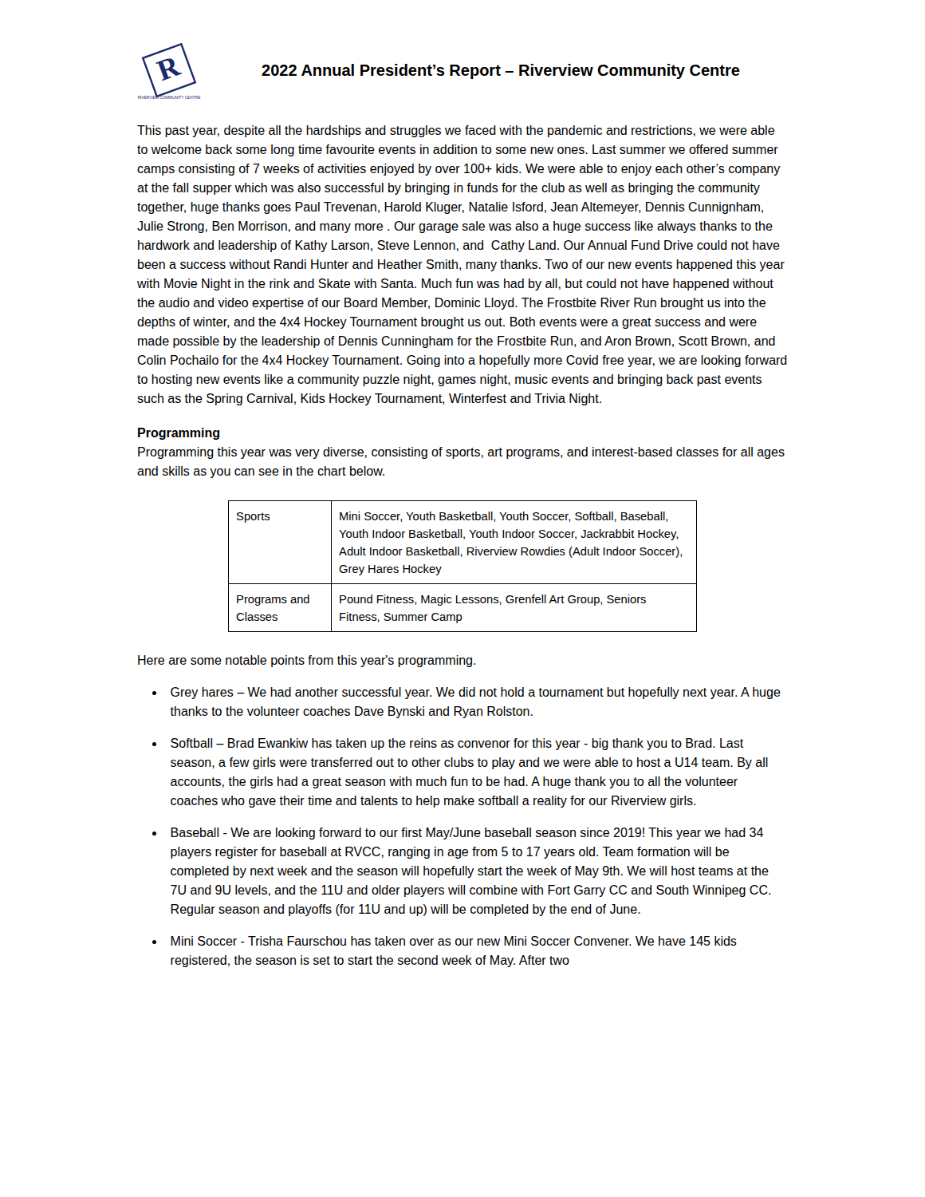R RIVERVIEW COMMUNITY CENTRE
2022 Annual President’s Report – Riverview Community Centre
This past year, despite all the hardships and struggles we faced with the pandemic and restrictions, we were able to welcome back some long time favourite events in addition to some new ones. Last summer we offered summer camps consisting of 7 weeks of activities enjoyed by over 100+ kids. We were able to enjoy each other’s company at the fall supper which was also successful by bringing in funds for the club as well as bringing the community together, huge thanks goes Paul Trevenan, Harold Kluger, Natalie Isford, Jean Altemeyer, Dennis Cunnignham, Julie Strong, Ben Morrison, and many more . Our garage sale was also a huge success like always thanks to the hardwork and leadership of Kathy Larson, Steve Lennon, and Cathy Land. Our Annual Fund Drive could not have been a success without Randi Hunter and Heather Smith, many thanks. Two of our new events happened this year with Movie Night in the rink and Skate with Santa. Much fun was had by all, but could not have happened without the audio and video expertise of our Board Member, Dominic Lloyd. The Frostbite River Run brought us into the depths of winter, and the 4x4 Hockey Tournament brought us out. Both events were a great success and were made possible by the leadership of Dennis Cunningham for the Frostbite Run, and Aron Brown, Scott Brown, and Colin Pochailo for the 4x4 Hockey Tournament. Going into a hopefully more Covid free year, we are looking forward to hosting new events like a community puzzle night, games night, music events and bringing back past events such as the Spring Carnival, Kids Hockey Tournament, Winterfest and Trivia Night.
Programming
Programming this year was very diverse, consisting of sports, art programs, and interest-based classes for all ages and skills as you can see in the chart below.
| Sports | Mini Soccer, Youth Basketball, Youth Soccer, Softball, Baseball, Youth Indoor Basketball, Youth Indoor Soccer, Jackrabbit Hockey, Adult Indoor Basketball, Riverview Rowdies (Adult Indoor Soccer), Grey Hares Hockey |
| Programs and Classes | Pound Fitness, Magic Lessons, Grenfell Art Group, Seniors Fitness, Summer Camp |
Here are some notable points from this year's programming.
Grey hares – We had another successful year. We did not hold a tournament but hopefully next year. A huge thanks to the volunteer coaches Dave Bynski and Ryan Rolston.
Softball – Brad Ewankiw has taken up the reins as convenor for this year - big thank you to Brad. Last season, a few girls were transferred out to other clubs to play and we were able to host a U14 team. By all accounts, the girls had a great season with much fun to be had. A huge thank you to all the volunteer coaches who gave their time and talents to help make softball a reality for our Riverview girls.
Baseball - We are looking forward to our first May/June baseball season since 2019! This year we had 34 players register for baseball at RVCC, ranging in age from 5 to 17 years old. Team formation will be completed by next week and the season will hopefully start the week of May 9th. We will host teams at the 7U and 9U levels, and the 11U and older players will combine with Fort Garry CC and South Winnipeg CC. Regular season and playoffs (for 11U and up) will be completed by the end of June.
Mini Soccer - Trisha Faurschou has taken over as our new Mini Soccer Convener. We have 145 kids registered, the season is set to start the second week of May. After two